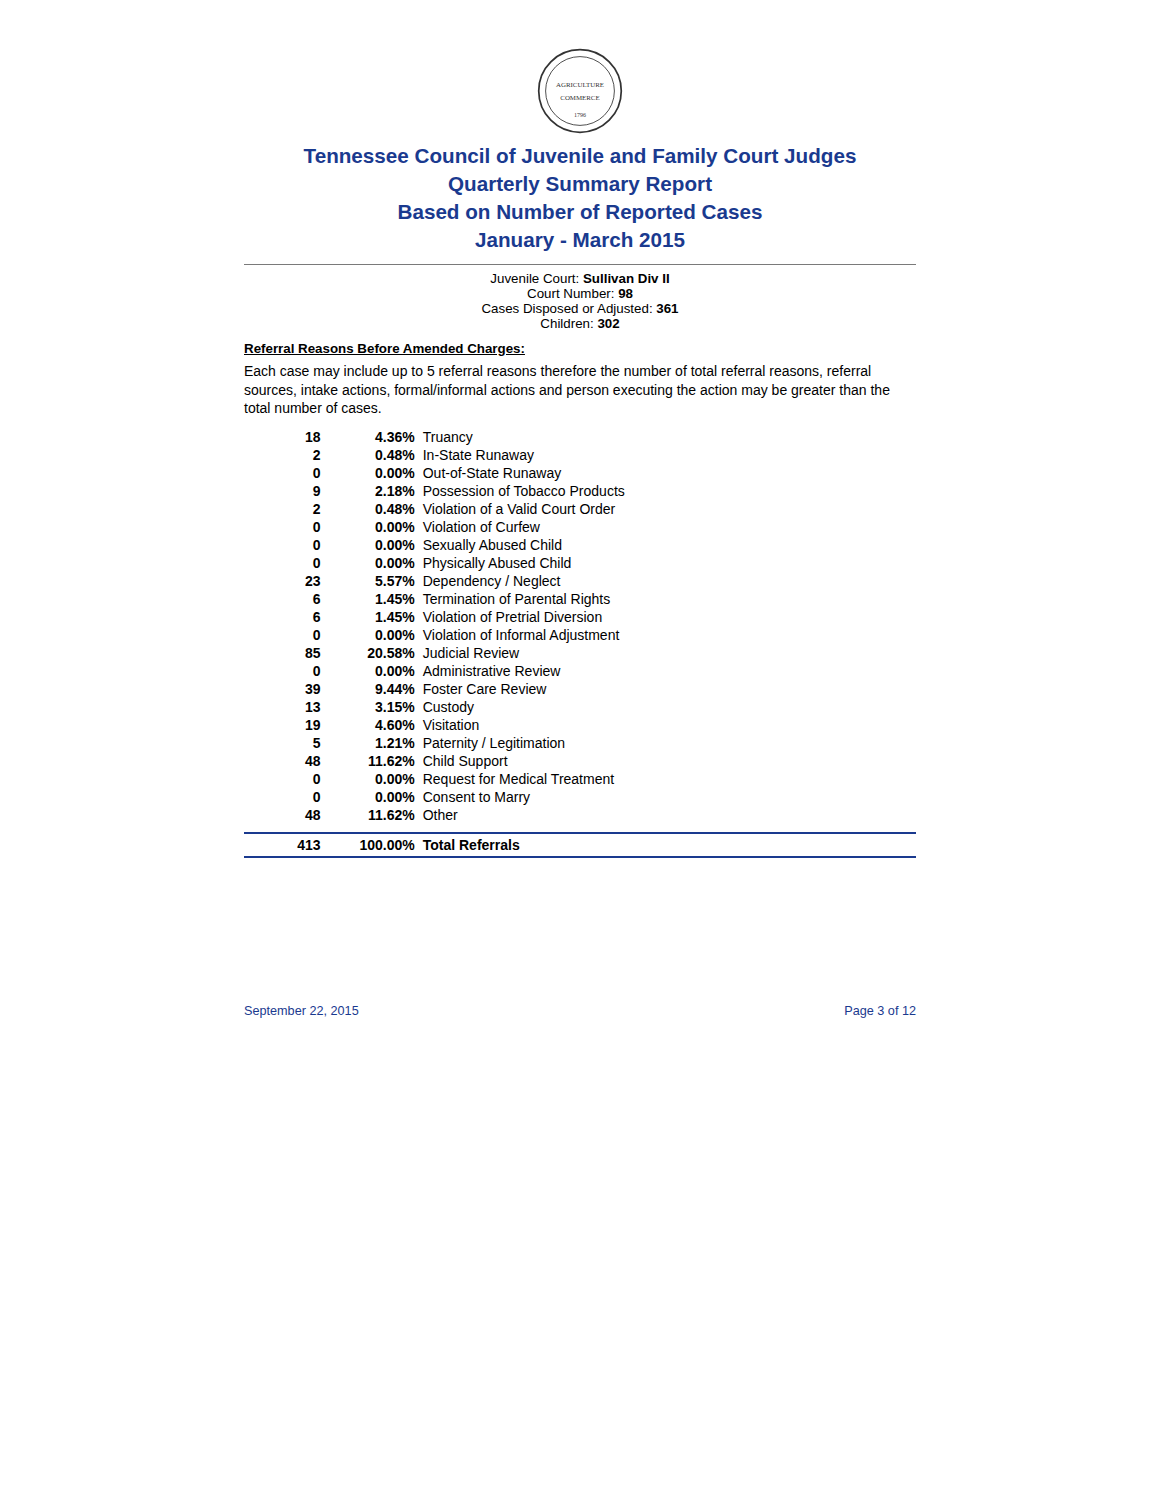Tennessee Council of Juvenile and Family Court Judges
Quarterly Summary Report
Based on Number of Reported Cases
January - March 2015
Juvenile Court: Sullivan Div II
Court Number: 98
Cases Disposed or Adjusted: 361
Children: 302
Referral Reasons Before Amended Charges:
Each case may include up to 5 referral reasons therefore the number of total referral reasons, referral sources, intake actions, formal/informal actions and person executing the action may be greater than the total number of cases.
| 18 | 4.36% | Truancy |
| 2 | 0.48% | In-State Runaway |
| 0 | 0.00% | Out-of-State Runaway |
| 9 | 2.18% | Possession of Tobacco Products |
| 2 | 0.48% | Violation of a Valid Court Order |
| 0 | 0.00% | Violation of Curfew |
| 0 | 0.00% | Sexually Abused Child |
| 0 | 0.00% | Physically Abused Child |
| 23 | 5.57% | Dependency / Neglect |
| 6 | 1.45% | Termination of Parental Rights |
| 6 | 1.45% | Violation of Pretrial Diversion |
| 0 | 0.00% | Violation of Informal Adjustment |
| 85 | 20.58% | Judicial Review |
| 0 | 0.00% | Administrative Review |
| 39 | 9.44% | Foster Care Review |
| 13 | 3.15% | Custody |
| 19 | 4.60% | Visitation |
| 5 | 1.21% | Paternity / Legitimation |
| 48 | 11.62% | Child Support |
| 0 | 0.00% | Request for Medical Treatment |
| 0 | 0.00% | Consent to Marry |
| 48 | 11.62% | Other |
| 413 | 100.00% | Total Referrals |
September 22, 2015 Page 3 of 12